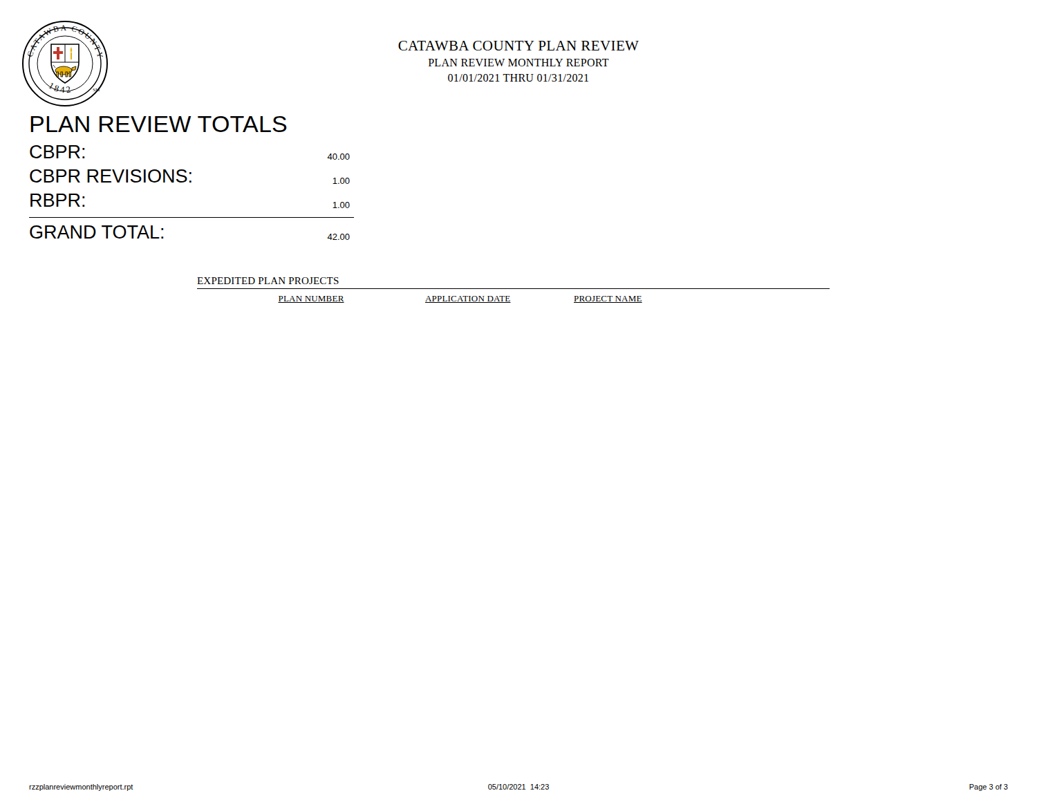CATAWBA COUNTY 1842 SM
CATAWBA COUNTY PLAN REVIEW
PLAN REVIEW MONTHLY REPORT
01/01/2021 THRU 01/31/2021
PLAN REVIEW TOTALS
| CBPR: | 40.00 |
| CBPR REVISIONS: | 1.00 |
| RBPR: | 1.00 |
| GRAND TOTAL: | 42.00 |
EXPEDITED PLAN PROJECTS
| PLAN NUMBER | APPLICATION DATE | PROJECT NAME |
| --- | --- | --- |
rzzplanreviewmonthlyreport.rpt 05/10/2021 14:23 Page 3 of 3